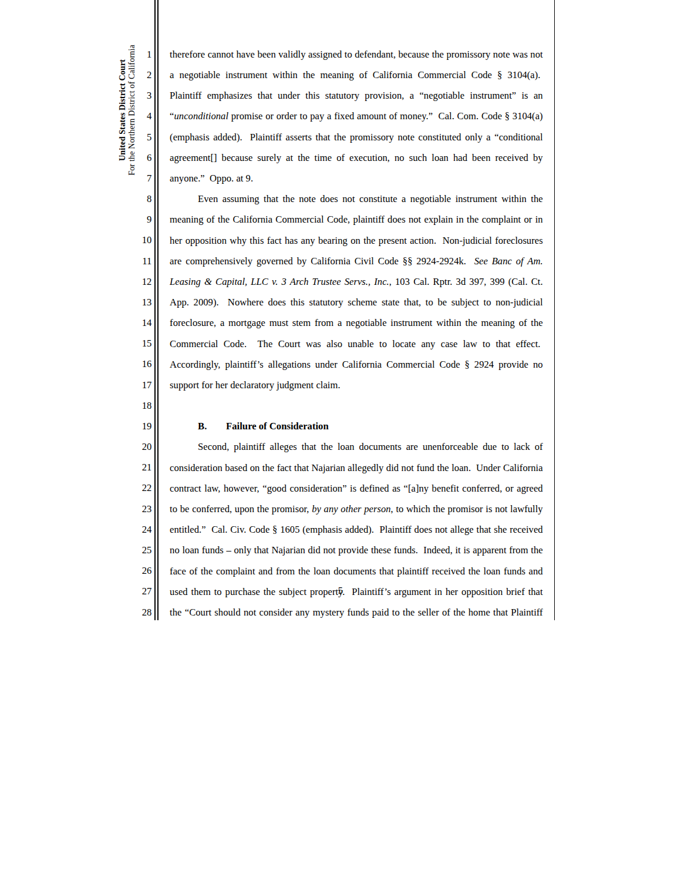1
2
3
4
5
6
7
8
9
10
11
12
13
14
15
16
17
18
19
20
21
22
23
24
25
26
27
28
United States District Court
For the Northern District of California
therefore cannot have been validly assigned to defendant, because the promissory note was not a negotiable instrument within the meaning of California Commercial Code § 3104(a). Plaintiff emphasizes that under this statutory provision, a “negotiable instrument” is an “unconditional promise or order to pay a fixed amount of money.” Cal. Com. Code § 3104(a) (emphasis added). Plaintiff asserts that the promissory note constituted only a “conditional agreement[] because surely at the time of execution, no such loan had been received by anyone.” Oppo. at 9.
Even assuming that the note does not constitute a negotiable instrument within the meaning of the California Commercial Code, plaintiff does not explain in the complaint or in her opposition why this fact has any bearing on the present action. Non-judicial foreclosures are comprehensively governed by California Civil Code §§ 2924-2924k. See Banc of Am. Leasing & Capital, LLC v. 3 Arch Trustee Servs., Inc., 103 Cal. Rptr. 3d 397, 399 (Cal. Ct. App. 2009). Nowhere does this statutory scheme state that, to be subject to non-judicial foreclosure, a mortgage must stem from a negotiable instrument within the meaning of the Commercial Code. The Court was also unable to locate any case law to that effect. Accordingly, plaintiff’s allegations under California Commercial Code § 2924 provide no support for her declaratory judgment claim.
B. Failure of Consideration
Second, plaintiff alleges that the loan documents are unenforceable due to lack of consideration based on the fact that Najarian allegedly did not fund the loan. Under California contract law, however, “good consideration” is defined as “[a]ny benefit conferred, or agreed to be conferred, upon the promisor, by any other person, to which the promisor is not lawfully entitled.” Cal. Civ. Code § 1605 (emphasis added). Plaintiff does not allege that she received no loan funds – only that Najarian did not provide these funds. Indeed, it is apparent from the face of the complaint and from the loan documents that plaintiff received the loan funds and used them to purchase the subject property. Plaintiff’s argument in her opposition brief that the “Court should not consider any mystery funds paid to the seller of the home that Plaintiff purchased to be ‘consideration’” is unavailing. Under California law, plaintiff’s claim for lack of consideration fails as a matter of law.
5